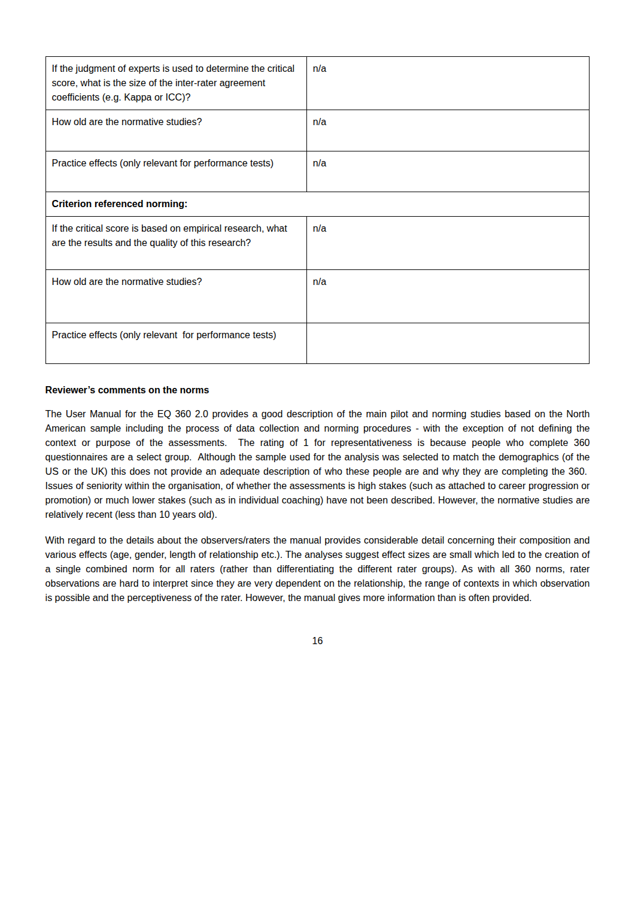| If the judgment of experts is used to determine the critical score, what is the size of the inter-rater agreement coefficients (e.g. Kappa or ICC)? | n/a |
| How old are the normative studies? | n/a |
| Practice effects (only relevant for performance tests) | n/a |
| Criterion referenced norming: |
| If the critical score is based on empirical research, what are the results and the quality of this research? | n/a |
| How old are the normative studies? | n/a |
| Practice effects (only relevant for performance tests) | |
Reviewer’s comments on the norms
The User Manual for the EQ 360 2.0 provides a good description of the main pilot and norming studies based on the North American sample including the process of data collection and norming procedures - with the exception of not defining the context or purpose of the assessments. The rating of 1 for representativeness is because people who complete 360 questionnaires are a select group. Although the sample used for the analysis was selected to match the demographics (of the US or the UK) this does not provide an adequate description of who these people are and why they are completing the 360. Issues of seniority within the organisation, of whether the assessments is high stakes (such as attached to career progression or promotion) or much lower stakes (such as in individual coaching) have not been described. However, the normative studies are relatively recent (less than 10 years old).
With regard to the details about the observers/raters the manual provides considerable detail concerning their composition and various effects (age, gender, length of relationship etc.). The analyses suggest effect sizes are small which led to the creation of a single combined norm for all raters (rather than differentiating the different rater groups). As with all 360 norms, rater observations are hard to interpret since they are very dependent on the relationship, the range of contexts in which observation is possible and the perceptiveness of the rater. However, the manual gives more information than is often provided.
16